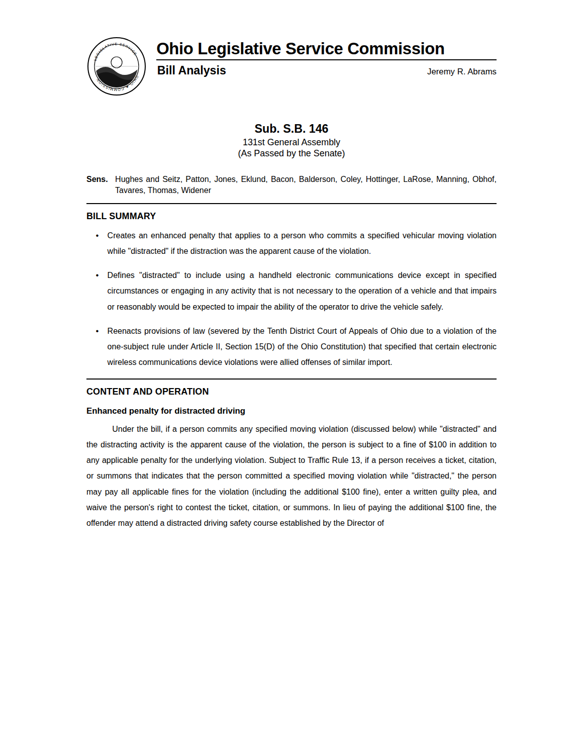LEGISLATIVE SERVICE OHIO ★ COMMISSION
Ohio Legislative Service Commission
Bill Analysis Jeremy R. Abrams
Sub. S.B. 146
131st General Assembly
(As Passed by the Senate)
Sens. Hughes and Seitz, Patton, Jones, Eklund, Bacon, Balderson, Coley, Hottinger, LaRose, Manning, Obhof, Tavares, Thomas, Widener
BILL SUMMARY
Creates an enhanced penalty that applies to a person who commits a specified vehicular moving violation while "distracted" if the distraction was the apparent cause of the violation.
Defines "distracted" to include using a handheld electronic communications device except in specified circumstances or engaging in any activity that is not necessary to the operation of a vehicle and that impairs or reasonably would be expected to impair the ability of the operator to drive the vehicle safely.
Reenacts provisions of law (severed by the Tenth District Court of Appeals of Ohio due to a violation of the one-subject rule under Article II, Section 15(D) of the Ohio Constitution) that specified that certain electronic wireless communications device violations were allied offenses of similar import.
CONTENT AND OPERATION
Enhanced penalty for distracted driving
Under the bill, if a person commits any specified moving violation (discussed below) while "distracted" and the distracting activity is the apparent cause of the violation, the person is subject to a fine of $100 in addition to any applicable penalty for the underlying violation. Subject to Traffic Rule 13, if a person receives a ticket, citation, or summons that indicates that the person committed a specified moving violation while "distracted," the person may pay all applicable fines for the violation (including the additional $100 fine), enter a written guilty plea, and waive the person's right to contest the ticket, citation, or summons. In lieu of paying the additional $100 fine, the offender may attend a distracted driving safety course established by the Director of